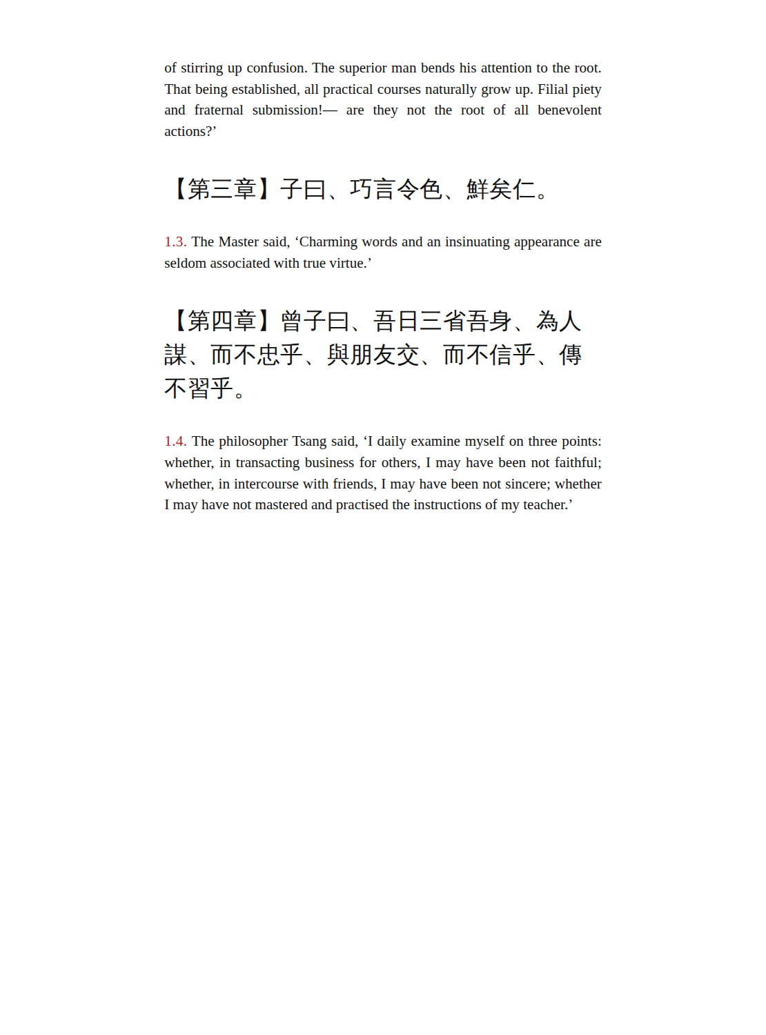of stirring up confusion. The superior man bends his attention to the root. That being established, all practical courses naturally grow up. Filial piety and fraternal submission!— are they not the root of all benevolent actions?’
【第三章】子曰、巧言令色、鮮矣仁。
1.3. The Master said, ‘Charming words and an insinuating appearance are seldom associated with true virtue.’
【第四章】曾子曰、吾日三省吾身、為人謀、而不忠乎、與朋友交、而不信乎、傳不習乎。
1.4. The philosopher Tsang said, ‘I daily examine myself on three points: whether, in transacting business for others, I may have been not faithful; whether, in intercourse with friends, I may have been not sincere; whether I may have not mastered and practised the instructions of my teacher.’